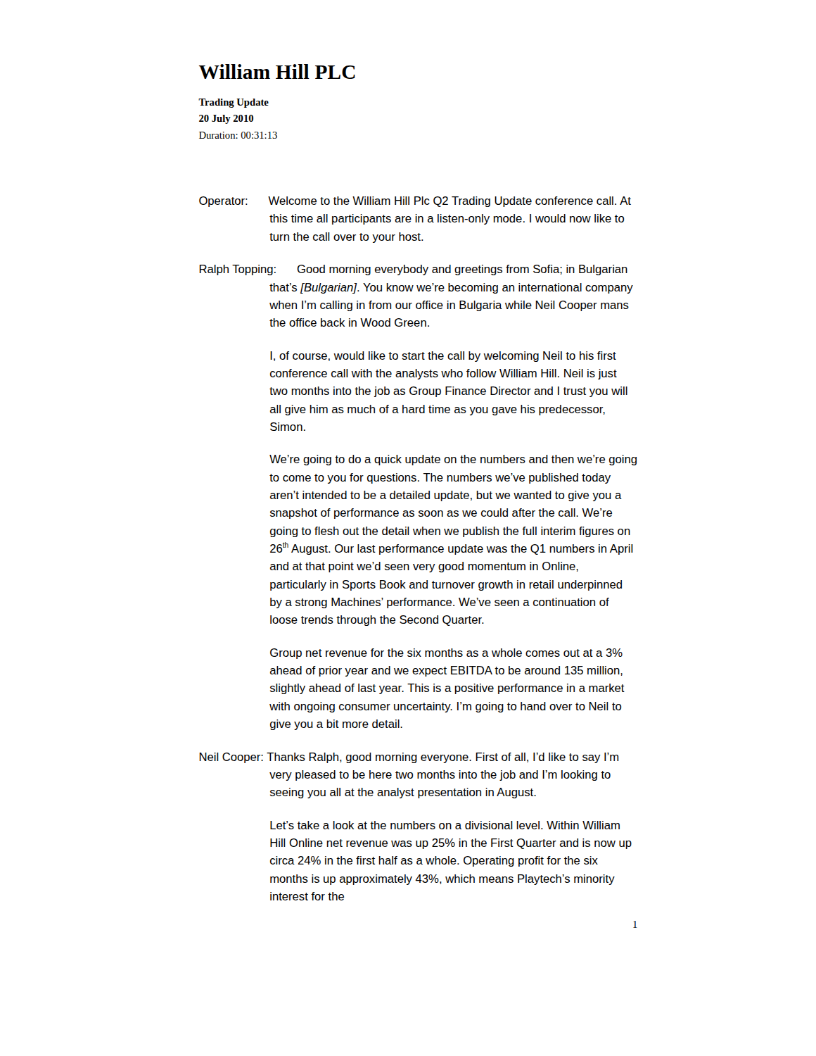William Hill PLC
Trading Update
20 July 2010
Duration: 00:31:13
Operator: Welcome to the William Hill Plc Q2 Trading Update conference call. At this time all participants are in a listen-only mode. I would now like to turn the call over to your host.
Ralph Topping: Good morning everybody and greetings from Sofia; in Bulgarian that’s [Bulgarian]. You know we’re becoming an international company when I’m calling in from our office in Bulgaria while Neil Cooper mans the office back in Wood Green.
I, of course, would like to start the call by welcoming Neil to his first conference call with the analysts who follow William Hill. Neil is just two months into the job as Group Finance Director and I trust you will all give him as much of a hard time as you gave his predecessor, Simon.
We’re going to do a quick update on the numbers and then we’re going to come to you for questions. The numbers we’ve published today aren’t intended to be a detailed update, but we wanted to give you a snapshot of performance as soon as we could after the call. We’re going to flesh out the detail when we publish the full interim figures on 26th August. Our last performance update was the Q1 numbers in April and at that point we’d seen very good momentum in Online, particularly in Sports Book and turnover growth in retail underpinned by a strong Machines’ performance. We’ve seen a continuation of loose trends through the Second Quarter.
Group net revenue for the six months as a whole comes out at a 3% ahead of prior year and we expect EBITDA to be around 135 million, slightly ahead of last year. This is a positive performance in a market with ongoing consumer uncertainty. I’m going to hand over to Neil to give you a bit more detail.
Neil Cooper: Thanks Ralph, good morning everyone. First of all, I’d like to say I’m very pleased to be here two months into the job and I’m looking to seeing you all at the analyst presentation in August.
Let’s take a look at the numbers on a divisional level. Within William Hill Online net revenue was up 25% in the First Quarter and is now up circa 24% in the first half as a whole. Operating profit for the six months is up approximately 43%, which means Playtech’s minority interest for the
1